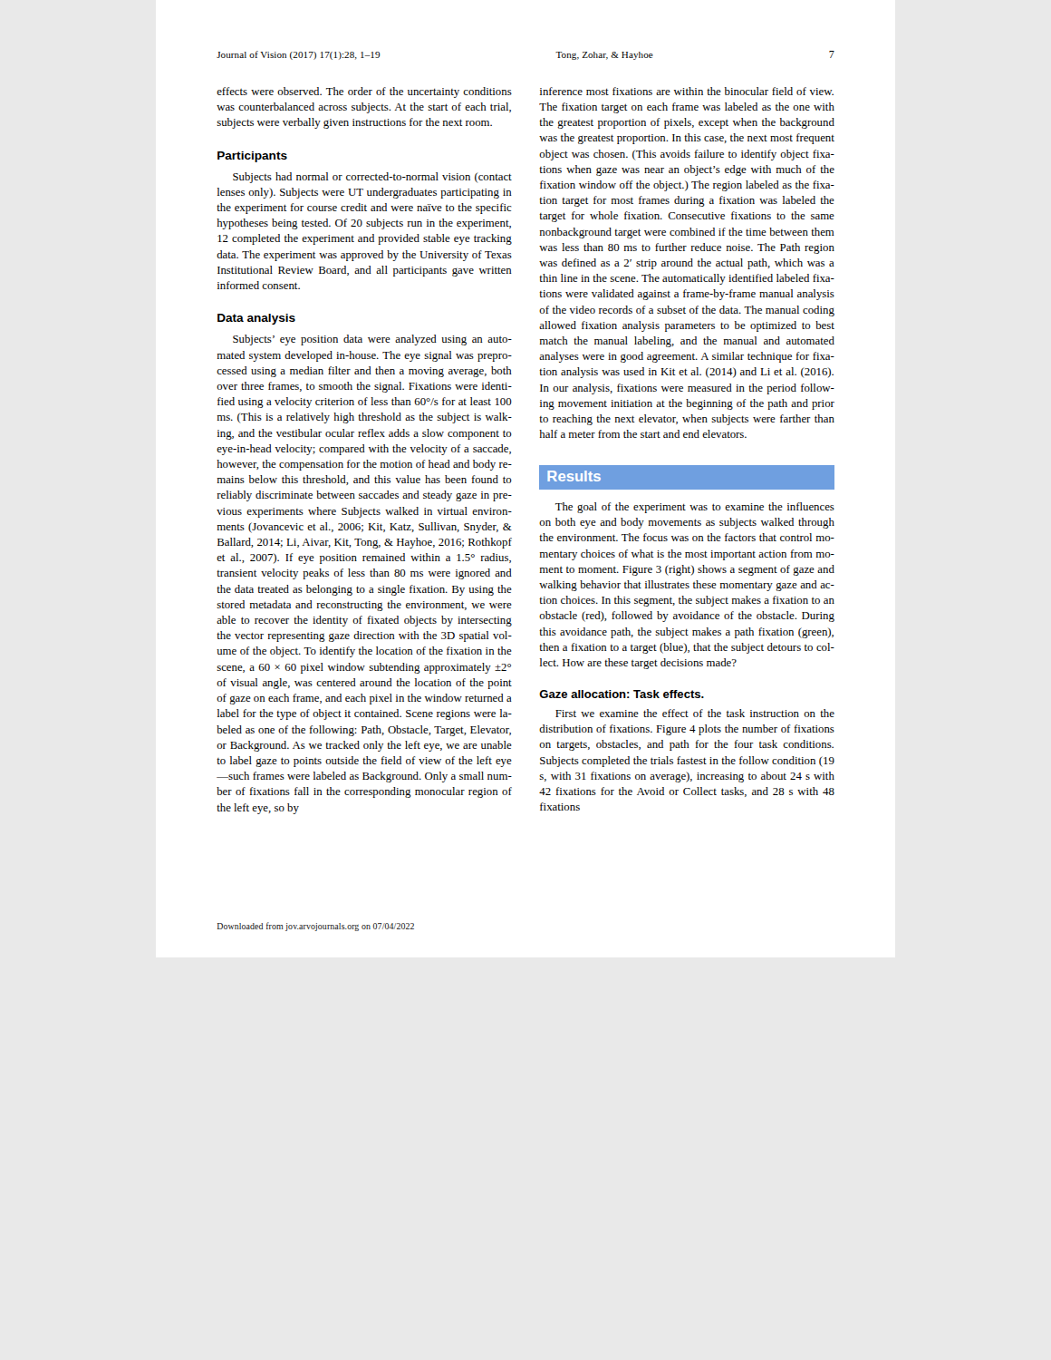Journal of Vision (2017) 17(1):28, 1–19
Tong, Zohar, & Hayhoe
7
effects were observed. The order of the uncertainty conditions was counterbalanced across subjects. At the start of each trial, subjects were verbally given instructions for the next room.
Participants
Subjects had normal or corrected-to-normal vision (contact lenses only). Subjects were UT undergraduates participating in the experiment for course credit and were naïve to the specific hypotheses being tested. Of 20 subjects run in the experiment, 12 completed the experiment and provided stable eye tracking data. The experiment was approved by the University of Texas Institutional Review Board, and all participants gave written informed consent.
Data analysis
Subjects’ eye position data were analyzed using an automated system developed in-house. The eye signal was preprocessed using a median filter and then a moving average, both over three frames, to smooth the signal. Fixations were identified using a velocity criterion of less than 60°/s for at least 100 ms. (This is a relatively high threshold as the subject is walking, and the vestibular ocular reflex adds a slow component to eye-in-head velocity; compared with the velocity of a saccade, however, the compensation for the motion of head and body remains below this threshold, and this value has been found to reliably discriminate between saccades and steady gaze in previous experiments where Subjects walked in virtual environments (Jovancevic et al., 2006; Kit, Katz, Sullivan, Snyder, & Ballard, 2014; Li, Aivar, Kit, Tong, & Hayhoe, 2016; Rothkopf et al., 2007). If eye position remained within a 1.5° radius, transient velocity peaks of less than 80 ms were ignored and the data treated as belonging to a single fixation. By using the stored metadata and reconstructing the environment, we were able to recover the identity of fixated objects by intersecting the vector representing gaze direction with the 3D spatial volume of the object. To identify the location of the fixation in the scene, a 60 × 60 pixel window subtending approximately ±2° of visual angle, was centered around the location of the point of gaze on each frame, and each pixel in the window returned a label for the type of object it contained. Scene regions were labeled as one of the following: Path, Obstacle, Target, Elevator, or Background. As we tracked only the left eye, we are unable to label gaze to points outside the field of view of the left eye—such frames were labeled as Background. Only a small number of fixations fall in the corresponding monocular region of the left eye, so by
inference most fixations are within the binocular field of view. The fixation target on each frame was labeled as the one with the greatest proportion of pixels, except when the background was the greatest proportion. In this case, the next most frequent object was chosen. (This avoids failure to identify object fixations when gaze was near an object’s edge with much of the fixation window off the object.) The region labeled as the fixation target for most frames during a fixation was labeled the target for whole fixation. Consecutive fixations to the same nonbackground target were combined if the time between them was less than 80 ms to further reduce noise. The Path region was defined as a 2′ strip around the actual path, which was a thin line in the scene. The automatically identified labeled fixations were validated against a frame-by-frame manual analysis of the video records of a subset of the data. The manual coding allowed fixation analysis parameters to be optimized to best match the manual labeling, and the manual and automated analyses were in good agreement. A similar technique for fixation analysis was used in Kit et al. (2014) and Li et al. (2016). In our analysis, fixations were measured in the period following movement initiation at the beginning of the path and prior to reaching the next elevator, when subjects were farther than half a meter from the start and end elevators.
Results
The goal of the experiment was to examine the influences on both eye and body movements as subjects walked through the environment. The focus was on the factors that control momentary choices of what is the most important action from moment to moment. Figure 3 (right) shows a segment of gaze and walking behavior that illustrates these momentary gaze and action choices. In this segment, the subject makes a fixation to an obstacle (red), followed by avoidance of the obstacle. During this avoidance path, the subject makes a path fixation (green), then a fixation to a target (blue), that the subject detours to collect. How are these target decisions made?
Gaze allocation: Task effects.
First we examine the effect of the task instruction on the distribution of fixations. Figure 4 plots the number of fixations on targets, obstacles, and path for the four task conditions. Subjects completed the trials fastest in the follow condition (19 s, with 31 fixations on average), increasing to about 24 s with 42 fixations for the Avoid or Collect tasks, and 28 s with 48 fixations
Downloaded from jov.arvojournals.org on 07/04/2022